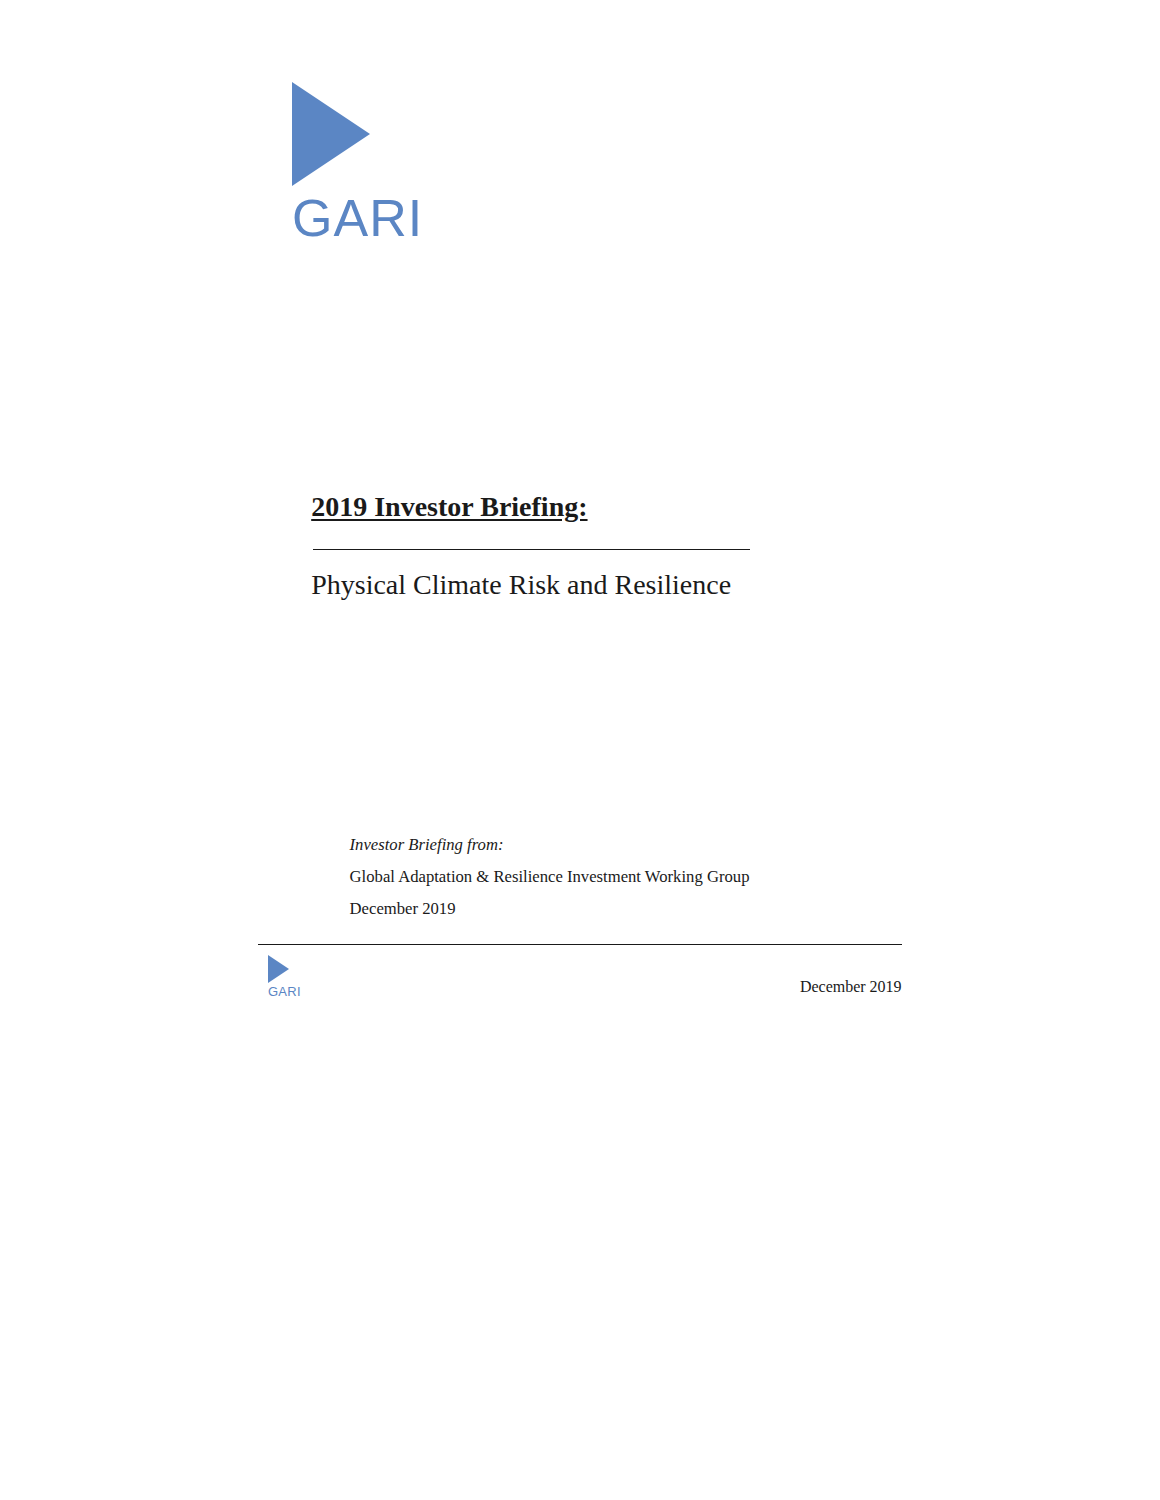GARI
2019 Investor Briefing: Physical Climate Risk and Resilience
Investor Briefing from:
Global Adaptation & Resilience Investment Working Group
December 2019
GARI
December 2019